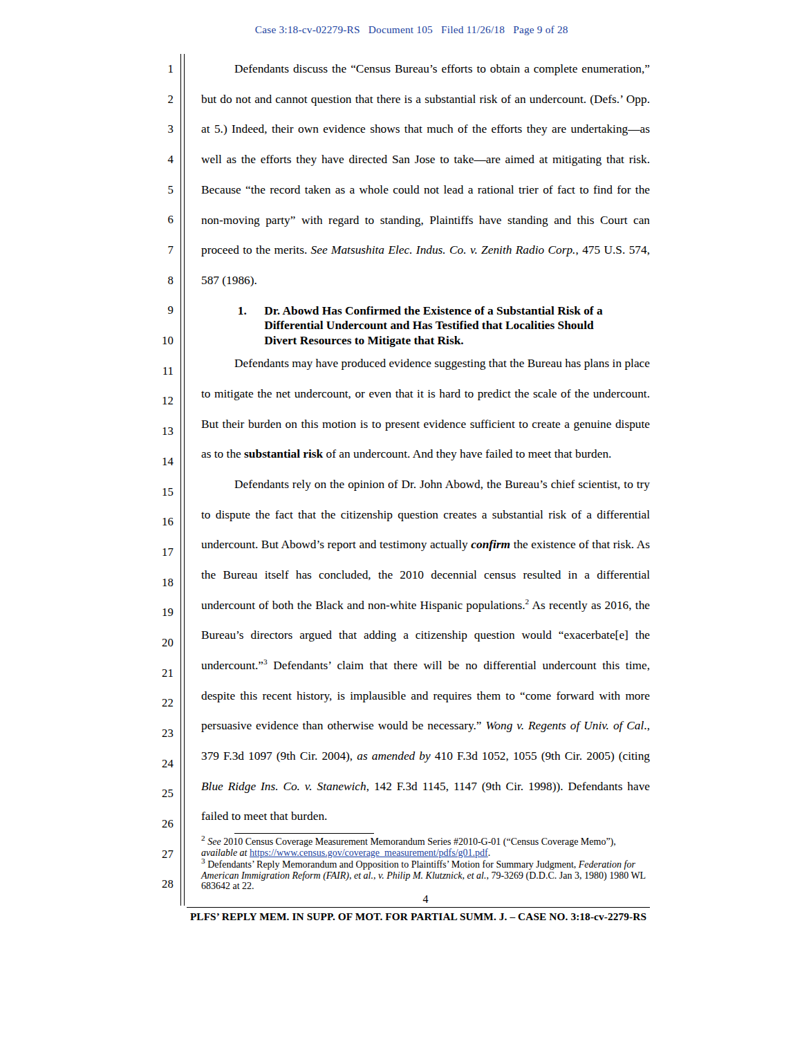Case 3:18-cv-02279-RS Document 105 Filed 11/26/18 Page 9 of 28
1
2
3
4
5
6
7
8
9
10
11
12
13
14
15
16
17
18
19
20
21
22
23
24
25
26
27
28
Defendants discuss the “Census Bureau’s efforts to obtain a complete enumeration,” but do not and cannot question that there is a substantial risk of an undercount. (Defs.’ Opp. at 5.) Indeed, their own evidence shows that much of the efforts they are undertaking—as well as the efforts they have directed San Jose to take—are aimed at mitigating that risk. Because “the record taken as a whole could not lead a rational trier of fact to find for the non-moving party” with regard to standing, Plaintiffs have standing and this Court can proceed to the merits. See Matsushita Elec. Indus. Co. v. Zenith Radio Corp., 475 U.S. 574, 587 (1986).
1.
Dr. Abowd Has Confirmed the Existence of a Substantial Risk of a Differential Undercount and Has Testified that Localities Should Divert Resources to Mitigate that Risk.
Defendants may have produced evidence suggesting that the Bureau has plans in place to mitigate the net undercount, or even that it is hard to predict the scale of the undercount. But their burden on this motion is to present evidence sufficient to create a genuine dispute as to the substantial risk of an undercount. And they have failed to meet that burden.
Defendants rely on the opinion of Dr. John Abowd, the Bureau’s chief scientist, to try to dispute the fact that the citizenship question creates a substantial risk of a differential undercount. But Abowd’s report and testimony actually confirm the existence of that risk. As the Bureau itself has concluded, the 2010 decennial census resulted in a differential undercount of both the Black and non-white Hispanic populations.2 As recently as 2016, the Bureau’s directors argued that adding a citizenship question would “exacerbate[e] the undercount.”3 Defendants’ claim that there will be no differential undercount this time, despite this recent history, is implausible and requires them to “come forward with more persuasive evidence than otherwise would be necessary.” Wong v. Regents of Univ. of Cal., 379 F.3d 1097 (9th Cir. 2004), as amended by 410 F.3d 1052, 1055 (9th Cir. 2005) (citing Blue Ridge Ins. Co. v. Stanewich, 142 F.3d 1145, 1147 (9th Cir. 1998)). Defendants have failed to meet that burden.
2 See 2010 Census Coverage Measurement Memorandum Series #2010-G-01 (“Census Coverage Memo”), available at https://www.census.gov/coverage_measurement/pdfs/g01.pdf.
3 Defendants’ Reply Memorandum and Opposition to Plaintiffs’ Motion for Summary Judgment, Federation for American Immigration Reform (FAIR), et al., v. Philip M. Klutznick, et al., 79-3269 (D.D.C. Jan 3, 1980) 1980 WL 683642 at 22.
4
PLFS’ REPLY MEM. IN SUPP. OF MOT. FOR PARTIAL SUMM. J. – CASE NO. 3:18-cv-2279-RS